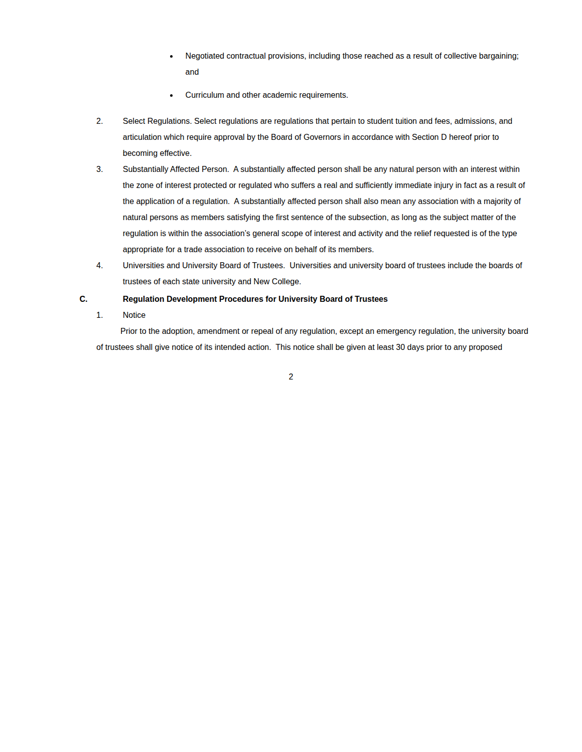Negotiated contractual provisions, including those reached as a result of collective bargaining; and
Curriculum and other academic requirements.
2. Select Regulations. Select regulations are regulations that pertain to student tuition and fees, admissions, and articulation which require approval by the Board of Governors in accordance with Section D hereof prior to becoming effective.
3. Substantially Affected Person. A substantially affected person shall be any natural person with an interest within the zone of interest protected or regulated who suffers a real and sufficiently immediate injury in fact as a result of the application of a regulation. A substantially affected person shall also mean any association with a majority of natural persons as members satisfying the first sentence of the subsection, as long as the subject matter of the regulation is within the association’s general scope of interest and activity and the relief requested is of the type appropriate for a trade association to receive on behalf of its members.
4. Universities and University Board of Trustees. Universities and university board of trustees include the boards of trustees of each state university and New College.
C. Regulation Development Procedures for University Board of Trustees
1. Notice
Prior to the adoption, amendment or repeal of any regulation, except an emergency regulation, the university board of trustees shall give notice of its intended action. This notice shall be given at least 30 days prior to any proposed
2